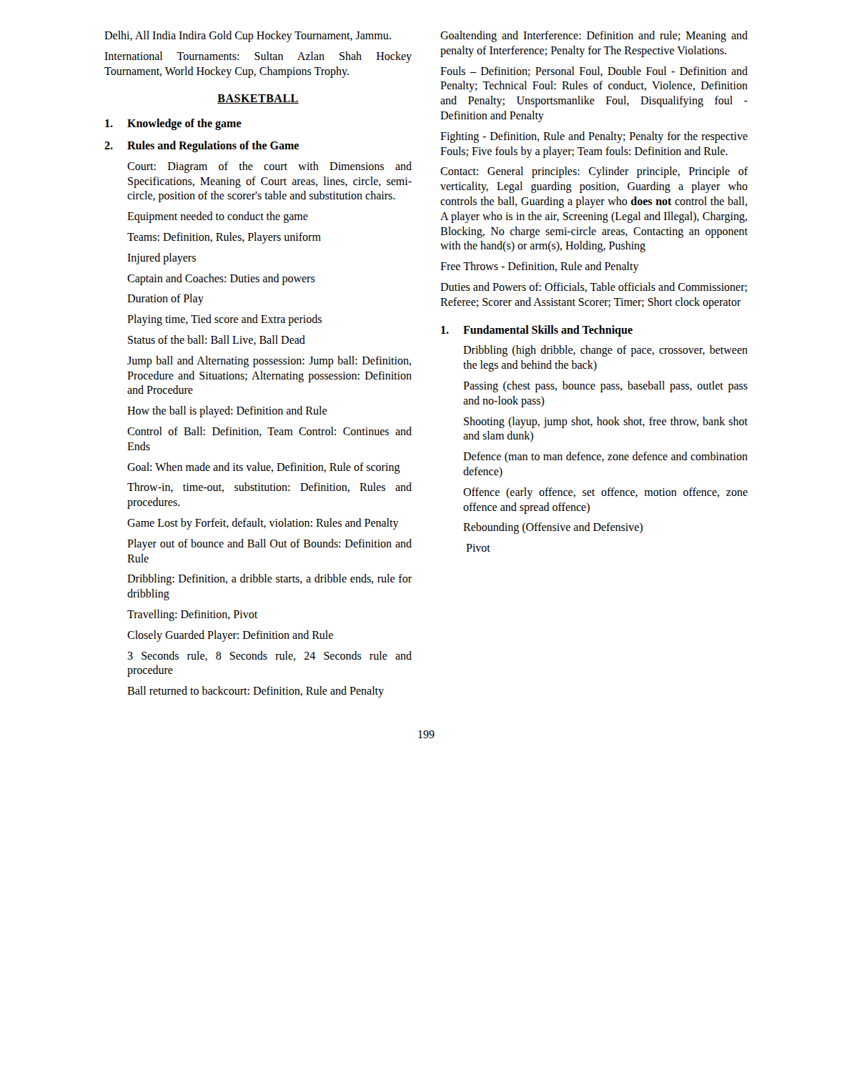Delhi, All India Indira Gold Cup Hockey Tournament, Jammu.
International Tournaments: Sultan Azlan Shah Hockey Tournament, World Hockey Cup, Champions Trophy.
BASKETBALL
Knowledge of the game
Rules and Regulations of the Game
Court: Diagram of the court with Dimensions and Specifications, Meaning of Court areas, lines, circle, semi-circle, position of the scorer's table and substitution chairs.
Equipment needed to conduct the game
Teams: Definition, Rules, Players uniform
Injured players
Captain and Coaches: Duties and powers
Duration of Play
Playing time, Tied score and Extra periods
Status of the ball: Ball Live, Ball Dead
Jump ball and Alternating possession: Jump ball: Definition, Procedure and Situations; Alternating possession: Definition and Procedure
How the ball is played: Definition and Rule
Control of Ball: Definition, Team Control: Continues and Ends
Goal: When made and its value, Definition, Rule of scoring
Throw-in, time-out, substitution: Definition, Rules and procedures.
Game Lost by Forfeit, default, violation: Rules and Penalty
Player out of bounce and Ball Out of Bounds: Definition and Rule
Dribbling: Definition, a dribble starts, a dribble ends, rule for dribbling
Travelling: Definition, Pivot
Closely Guarded Player: Definition and Rule
3 Seconds rule, 8 Seconds rule, 24 Seconds rule and procedure
Ball returned to backcourt: Definition, Rule and Penalty
Goaltending and Interference: Definition and rule; Meaning and penalty of Interference; Penalty for The Respective Violations.
Fouls – Definition; Personal Foul, Double Foul - Definition and Penalty; Technical Foul: Rules of conduct, Violence, Definition and Penalty; Unsportsmanlike Foul, Disqualifying foul - Definition and Penalty
Fighting - Definition, Rule and Penalty; Penalty for the respective Fouls; Five fouls by a player; Team fouls: Definition and Rule.
Contact: General principles: Cylinder principle, Principle of verticality, Legal guarding position, Guarding a player who controls the ball, Guarding a player who does not control the ball, A player who is in the air, Screening (Legal and Illegal), Charging, Blocking, No charge semi-circle areas, Contacting an opponent with the hand(s) or arm(s), Holding, Pushing
Free Throws - Definition, Rule and Penalty
Duties and Powers of: Officials, Table officials and Commissioner; Referee; Scorer and Assistant Scorer; Timer; Short clock operator
Fundamental Skills and Technique
Dribbling (high dribble, change of pace, crossover, between the legs and behind the back)
Passing (chest pass, bounce pass, baseball pass, outlet pass and no-look pass)
Shooting (layup, jump shot, hook shot, free throw, bank shot and slam dunk)
Defence (man to man defence, zone defence and combination defence)
Offence (early offence, set offence, motion offence, zone offence and spread offence)
Rebounding (Offensive and Defensive)
Pivot
199